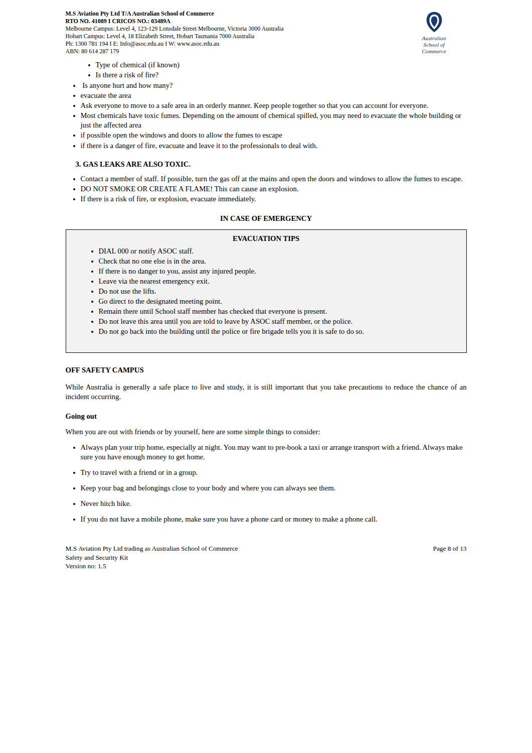M.S Aviation Pty Ltd T/A Australian School of Commerce
RTO NO. 41089 I CRICOS NO.: 03489A
Melbourne Campus: Level 4, 123-129 Lonsdale Street Melbourne, Victoria 3000 Australia
Hobart Campus: Level 4, 18 Elizabeth Street, Hobart Tasmania 7000 Australia
Ph: 1300 781 194 I E: Info@asoc.edu.au I W: www.asoc.edu.au
ABN: 80 614 287 179
Australian
School of
Commerce
Type of chemical (if known)
Is there a risk of fire?
Is anyone hurt and how many?
evacuate the area
Ask everyone to move to a safe area in an orderly manner. Keep people together so that you can account for everyone.
Most chemicals have toxic fumes. Depending on the amount of chemical spilled, you may need to evacuate the whole building or just the affected area
if possible open the windows and doors to allow the fumes to escape
if there is a danger of fire, evacuate and leave it to the professionals to deal with.
3. GAS LEAKS ARE ALSO TOXIC.
Contact a member of staff. If possible, turn the gas off at the mains and open the doors and windows to allow the fumes to escape.
DO NOT SMOKE OR CREATE A FLAME! This can cause an explosion.
If there is a risk of fire, or explosion, evacuate immediately.
IN CASE OF EMERGENCY
EVACUATION TIPS
DIAL 000 or notify ASOC staff.
Check that no one else is in the area.
If there is no danger to you, assist any injured people.
Leave via the nearest emergency exit.
Do not use the lifts.
Go direct to the designated meeting point.
Remain there until School staff member has checked that everyone is present.
Do not leave this area until you are told to leave by ASOC staff member, or the police.
Do not go back into the building until the police or fire brigade tells you it is safe to do so.
OFF SAFETY CAMPUS
While Australia is generally a safe place to live and study, it is still important that you take precautions to reduce the chance of an incident occurring.
Going out
When you are out with friends or by yourself, here are some simple things to consider:
Always plan your trip home, especially at night. You may want to pre-book a taxi or arrange transport with a friend. Always make sure you have enough money to get home.
Try to travel with a friend or in a group.
Keep your bag and belongings close to your body and where you can always see them.
Never hitch hike.
If you do not have a mobile phone, make sure you have a phone card or money to make a phone call.
M.S Aviation Pty Ltd trading as Australian School of Commerce
Page 8 of 13
Safety and Security Kit
Version no: 1.5